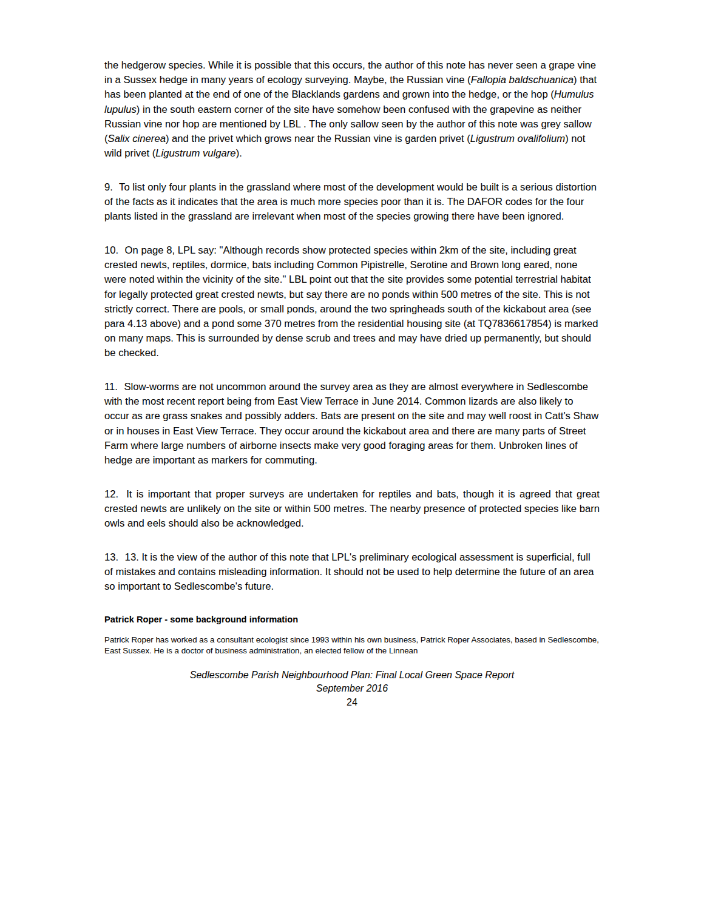the hedgerow species. While it is possible that this occurs, the author of this note has never seen a grape vine in a Sussex hedge in many years of ecology surveying. Maybe, the Russian vine (Fallopia baldschuanica) that has been planted at the end of one of the Blacklands gardens and grown into the hedge, or the hop (Humulus lupulus) in the south eastern corner of the site have somehow been confused with the grapevine as neither Russian vine nor hop are mentioned by LBL . The only sallow seen by the author of this note was grey sallow (Salix cinerea) and the privet which grows near the Russian vine is garden privet (Ligustrum ovalifolium) not wild privet (Ligustrum vulgare).
9. To list only four plants in the grassland where most of the development would be built is a serious distortion of the facts as it indicates that the area is much more species poor than it is. The DAFOR codes for the four plants listed in the grassland are irrelevant when most of the species growing there have been ignored.
10. On page 8, LPL say: "Although records show protected species within 2km of the site, including great crested newts, reptiles, dormice, bats including Common Pipistrelle, Serotine and Brown long eared, none were noted within the vicinity of the site." LBL point out that the site provides some potential terrestrial habitat for legally protected great crested newts, but say there are no ponds within 500 metres of the site. This is not strictly correct. There are pools, or small ponds, around the two springheads south of the kickabout area (see para 4.13 above) and a pond some 370 metres from the residential housing site (at TQ7836617854) is marked on many maps. This is surrounded by dense scrub and trees and may have dried up permanently, but should be checked.
11. Slow-worms are not uncommon around the survey area as they are almost everywhere in Sedlescombe with the most recent report being from East View Terrace in June 2014. Common lizards are also likely to occur as are grass snakes and possibly adders. Bats are present on the site and may well roost in Catt's Shaw or in houses in East View Terrace. They occur around the kickabout area and there are many parts of Street Farm where large numbers of airborne insects make very good foraging areas for them. Unbroken lines of hedge are important as markers for commuting.
12. It is important that proper surveys are undertaken for reptiles and bats, though it is agreed that great crested newts are unlikely on the site or within 500 metres. The nearby presence of protected species like barn owls and eels should also be acknowledged.
13. 13. It is the view of the author of this note that LPL's preliminary ecological assessment is superficial, full of mistakes and contains misleading information. It should not be used to help determine the future of an area so important to Sedlescombe's future.
Patrick Roper - some background information
Patrick Roper has worked as a consultant ecologist since 1993 within his own business, Patrick Roper Associates, based in Sedlescombe, East Sussex. He is a doctor of business administration, an elected fellow of the Linnean
Sedlescombe Parish Neighbourhood Plan: Final Local Green Space Report
September 2016
24